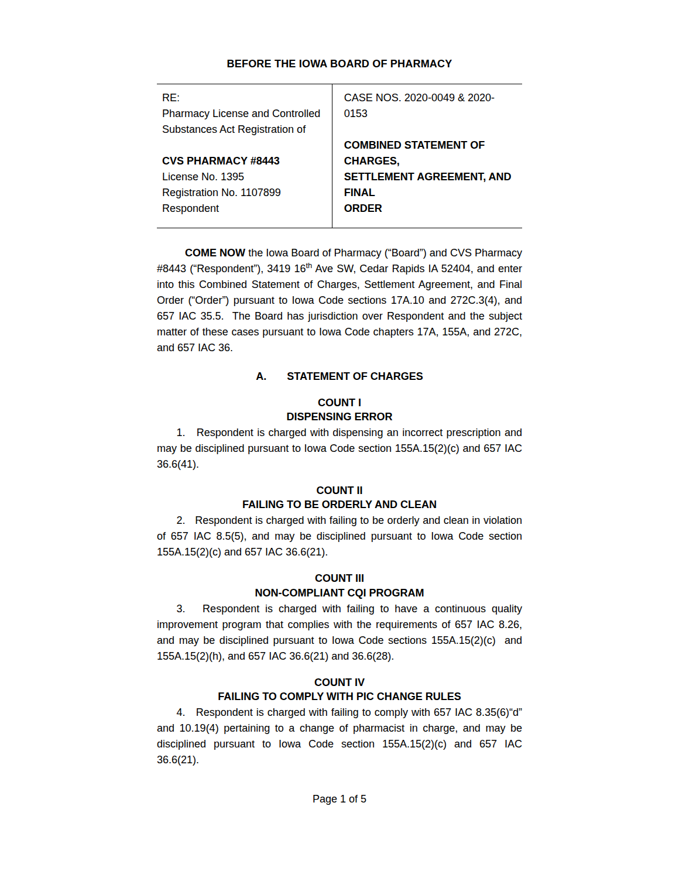BEFORE THE IOWA BOARD OF PHARMACY
| RE: Pharmacy License and Controlled Substances Act Registration of CVS PHARMACY #8443 License No. 1395 Registration No. 1107899 Respondent | CASE NOS. 2020-0049 & 2020-0153 COMBINED STATEMENT OF CHARGES, SETTLEMENT AGREEMENT, AND FINAL ORDER |
COME NOW the Iowa Board of Pharmacy (“Board”) and CVS Pharmacy #8443 (“Respondent”), 3419 16th Ave SW, Cedar Rapids IA 52404, and enter into this Combined Statement of Charges, Settlement Agreement, and Final Order (“Order”) pursuant to Iowa Code sections 17A.10 and 272C.3(4), and 657 IAC 35.5. The Board has jurisdiction over Respondent and the subject matter of these cases pursuant to Iowa Code chapters 17A, 155A, and 272C, and 657 IAC 36.
A. STATEMENT OF CHARGES
COUNT IDISPENSING ERROR
1. Respondent is charged with dispensing an incorrect prescription and may be disciplined pursuant to Iowa Code section 155A.15(2)(c) and 657 IAC 36.6(41).
COUNT IIFAILING TO BE ORDERLY AND CLEAN
2. Respondent is charged with failing to be orderly and clean in violation of 657 IAC 8.5(5), and may be disciplined pursuant to Iowa Code section 155A.15(2)(c) and 657 IAC 36.6(21).
COUNT IIINON-COMPLIANT CQI PROGRAM
3. Respondent is charged with failing to have a continuous quality improvement program that complies with the requirements of 657 IAC 8.26, and may be disciplined pursuant to Iowa Code sections 155A.15(2)(c) and 155A.15(2)(h), and 657 IAC 36.6(21) and 36.6(28).
COUNT IVFAILING TO COMPLY WITH PIC CHANGE RULES
4. Respondent is charged with failing to comply with 657 IAC 8.35(6)“d” and 10.19(4) pertaining to a change of pharmacist in charge, and may be disciplined pursuant to Iowa Code section 155A.15(2)(c) and 657 IAC 36.6(21).
Page 1 of 5